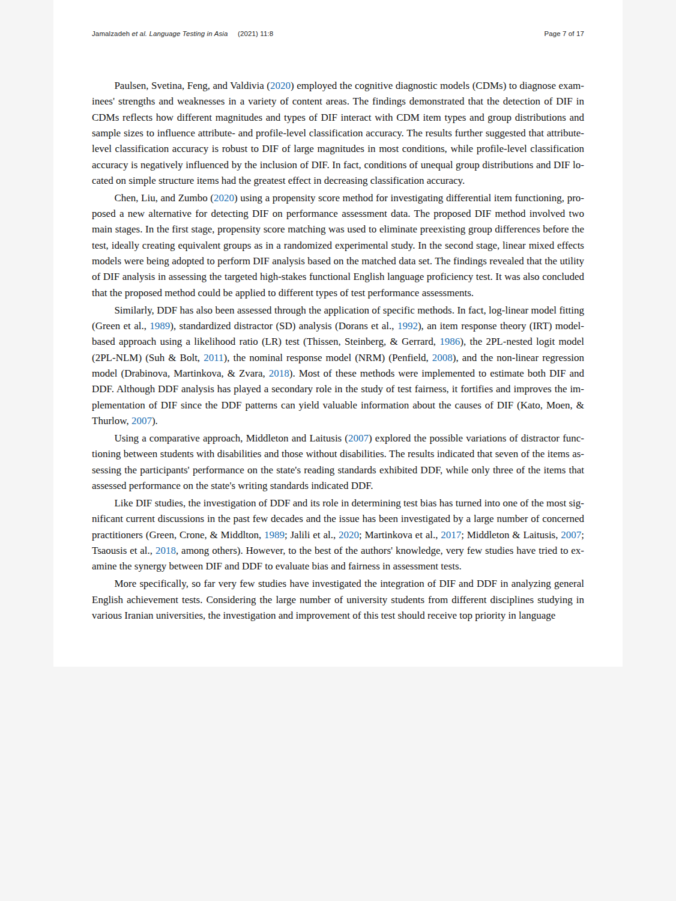Jamalzadeh et al. Language Testing in Asia (2021) 11:8 Page 7 of 17
Paulsen, Svetina, Feng, and Valdivia (2020) employed the cognitive diagnostic models (CDMs) to diagnose examinees' strengths and weaknesses in a variety of content areas. The findings demonstrated that the detection of DIF in CDMs reflects how different magnitudes and types of DIF interact with CDM item types and group distributions and sample sizes to influence attribute- and profile-level classification accuracy. The results further suggested that attribute-level classification accuracy is robust to DIF of large magnitudes in most conditions, while profile-level classification accuracy is negatively influenced by the inclusion of DIF. In fact, conditions of unequal group distributions and DIF located on simple structure items had the greatest effect in decreasing classification accuracy.
Chen, Liu, and Zumbo (2020) using a propensity score method for investigating differential item functioning, proposed a new alternative for detecting DIF on performance assessment data. The proposed DIF method involved two main stages. In the first stage, propensity score matching was used to eliminate preexisting group differences before the test, ideally creating equivalent groups as in a randomized experimental study. In the second stage, linear mixed effects models were being adopted to perform DIF analysis based on the matched data set. The findings revealed that the utility of DIF analysis in assessing the targeted high-stakes functional English language proficiency test. It was also concluded that the proposed method could be applied to different types of test performance assessments.
Similarly, DDF has also been assessed through the application of specific methods. In fact, log-linear model fitting (Green et al., 1989), standardized distractor (SD) analysis (Dorans et al., 1992), an item response theory (IRT) model-based approach using a likelihood ratio (LR) test (Thissen, Steinberg, & Gerrard, 1986), the 2PL-nested logit model (2PL-NLM) (Suh & Bolt, 2011), the nominal response model (NRM) (Penfield, 2008), and the non-linear regression model (Drabinova, Martinkova, & Zvara, 2018). Most of these methods were implemented to estimate both DIF and DDF. Although DDF analysis has played a secondary role in the study of test fairness, it fortifies and improves the implementation of DIF since the DDF patterns can yield valuable information about the causes of DIF (Kato, Moen, & Thurlow, 2007).
Using a comparative approach, Middleton and Laitusis (2007) explored the possible variations of distractor functioning between students with disabilities and those without disabilities. The results indicated that seven of the items assessing the participants' performance on the state's reading standards exhibited DDF, while only three of the items that assessed performance on the state's writing standards indicated DDF.
Like DIF studies, the investigation of DDF and its role in determining test bias has turned into one of the most significant current discussions in the past few decades and the issue has been investigated by a large number of concerned practitioners (Green, Crone, & Middlton, 1989; Jalili et al., 2020; Martinkova et al., 2017; Middleton & Laitusis, 2007; Tsaousis et al., 2018, among others). However, to the best of the authors' knowledge, very few studies have tried to examine the synergy between DIF and DDF to evaluate bias and fairness in assessment tests.
More specifically, so far very few studies have investigated the integration of DIF and DDF in analyzing general English achievement tests. Considering the large number of university students from different disciplines studying in various Iranian universities, the investigation and improvement of this test should receive top priority in language